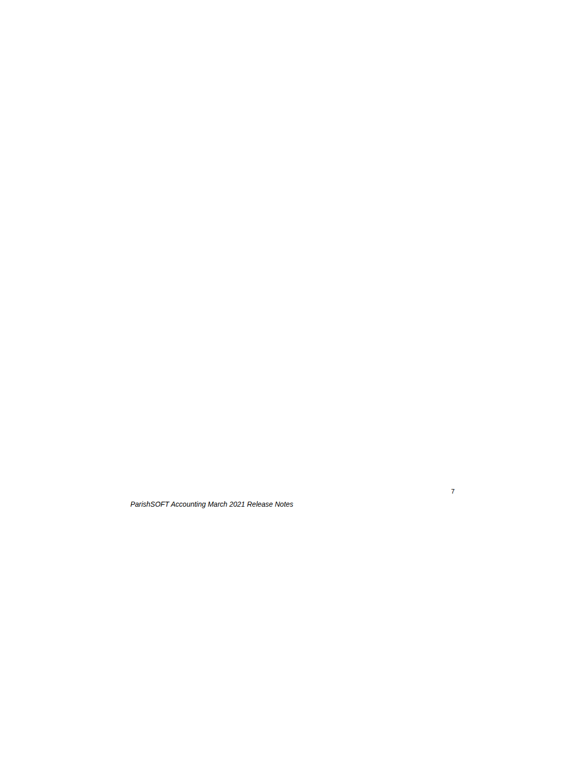7
ParishSOFT Accounting March 2021 Release Notes